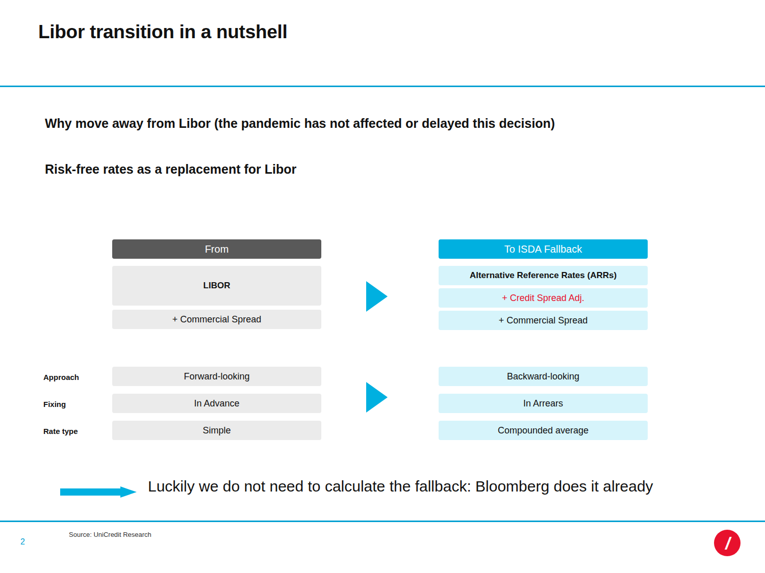Libor transition in a nutshell
Why move away from Libor (the pandemic has not affected or delayed this decision)
Risk-free rates as a replacement for Libor
Approach
Fixing
Rate type
From
LIBOR
+ Commercial Spread
Forward-looking
In Advance
Simple
To ISDA Fallback
Alternative Reference Rates (ARRs)
+ Credit Spread Adj.
+ Commercial Spread
Backward-looking
In Arrears
Compounded average
Luckily we do not need to calculate the fallback: Bloomberg does it already
2
Source: UniCredit Research
/